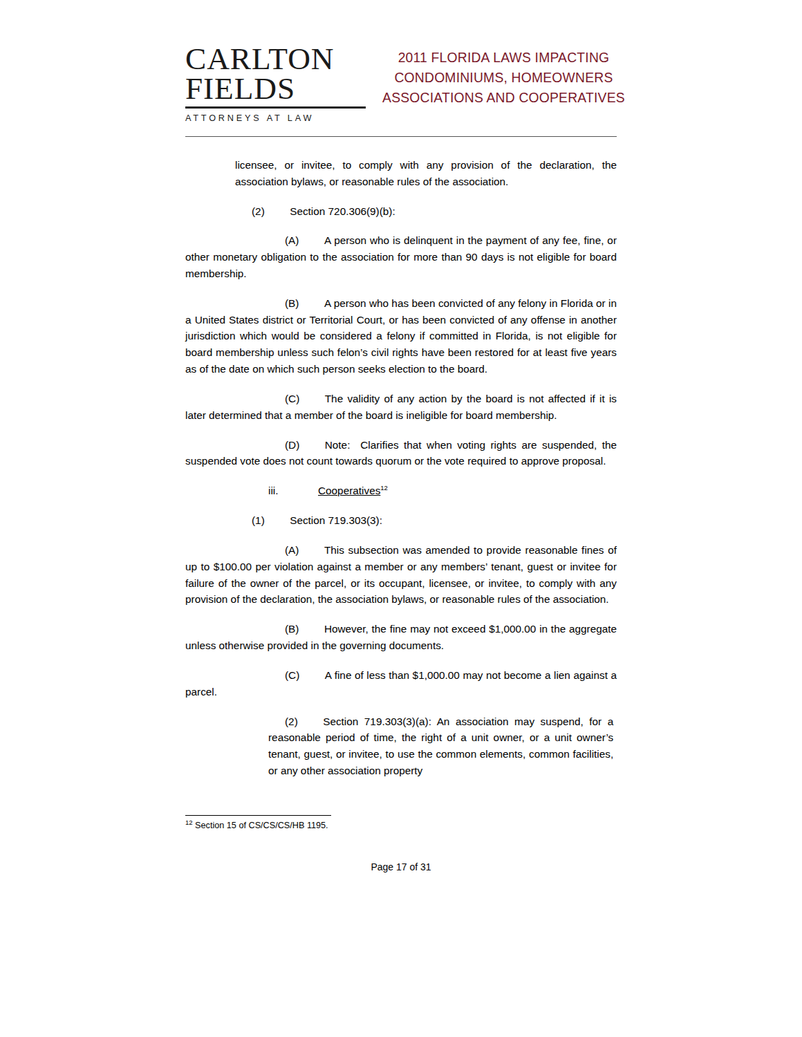CARLTON
FIELDS
ATTORNEYS AT LAW
2011 FLORIDA LAWS IMPACTING
CONDOMINIUMS, HOMEOWNERS
ASSOCIATIONS AND COOPERATIVES
licensee, or invitee, to comply with any provision of the declaration, the association bylaws, or reasonable rules of the association.
(2) Section 720.306(9)(b):
(A) A person who is delinquent in the payment of any fee, fine, or other monetary obligation to the association for more than 90 days is not eligible for board membership.
(B) A person who has been convicted of any felony in Florida or in a United States district or Territorial Court, or has been convicted of any offense in another jurisdiction which would be considered a felony if committed in Florida, is not eligible for board membership unless such felon’s civil rights have been restored for at least five years as of the date on which such person seeks election to the board.
(C) The validity of any action by the board is not affected if it is later determined that a member of the board is ineligible for board membership.
(D) Note: Clarifies that when voting rights are suspended, the suspended vote does not count towards quorum or the vote required to approve proposal.
iii. Cooperatives12
(1) Section 719.303(3):
(A) This subsection was amended to provide reasonable fines of up to $100.00 per violation against a member or any members’ tenant, guest or invitee for failure of the owner of the parcel, or its occupant, licensee, or invitee, to comply with any provision of the declaration, the association bylaws, or reasonable rules of the association.
(B) However, the fine may not exceed $1,000.00 in the aggregate unless otherwise provided in the governing documents.
(C) A fine of less than $1,000.00 may not become a lien against a parcel.
(2) Section 719.303(3)(a): An association may suspend, for a reasonable period of time, the right of a unit owner, or a unit owner’s tenant, guest, or invitee, to use the common elements, common facilities, or any other association property
12 Section 15 of CS/CS/CS/HB 1195.
Page 17 of 31